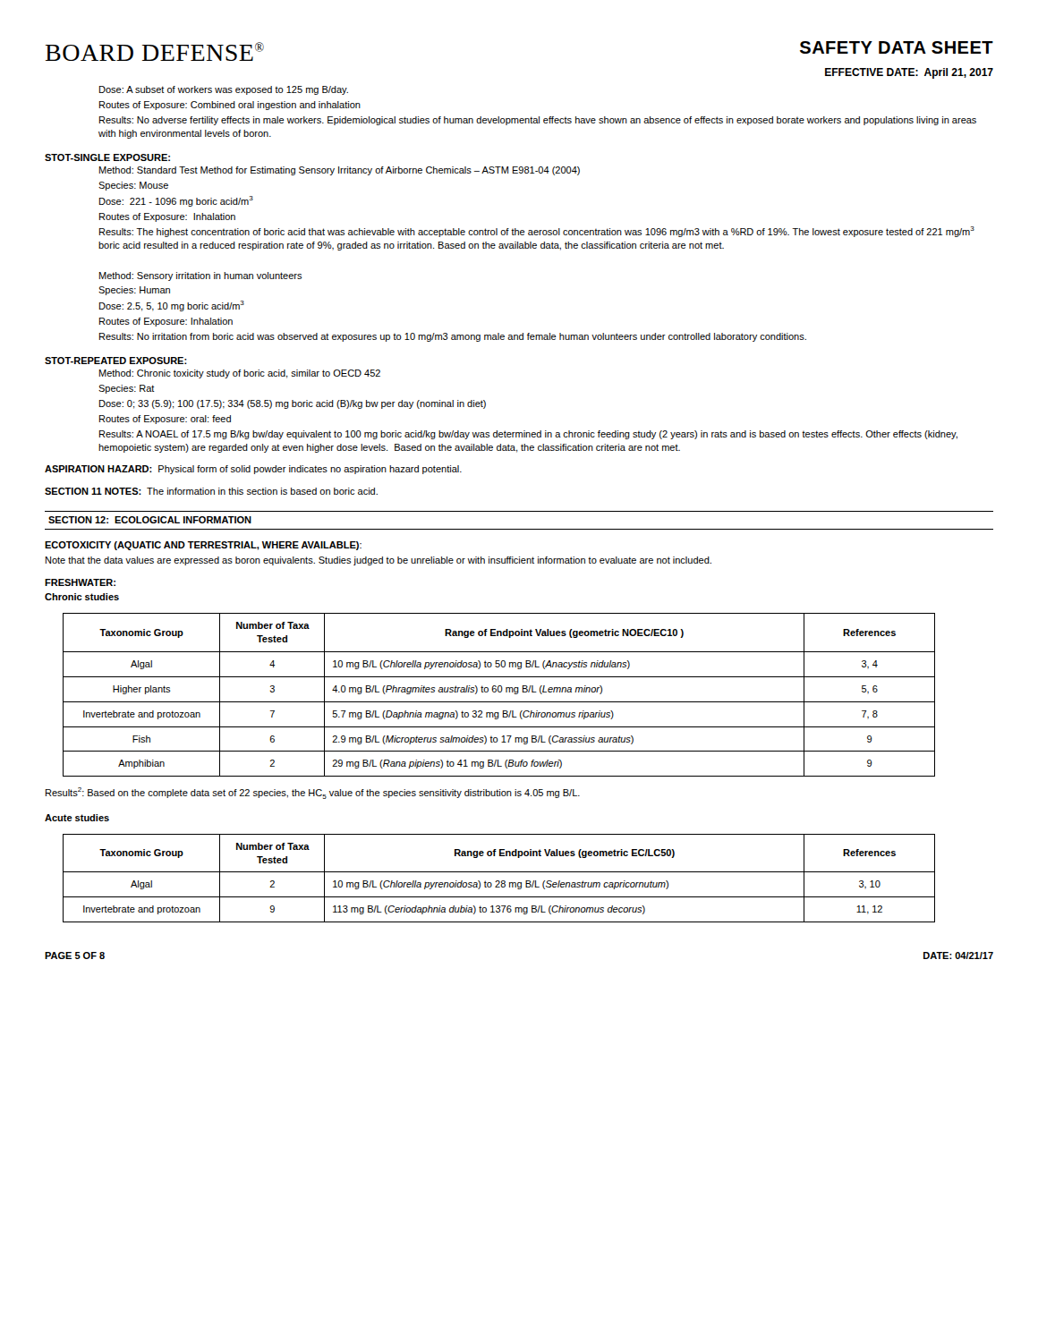BOARD DEFENSE®
SAFETY DATA SHEET
EFFECTIVE DATE: April 21, 2017
Dose: A subset of workers was exposed to 125 mg B/day.
Routes of Exposure: Combined oral ingestion and inhalation
Results: No adverse fertility effects in male workers. Epidemiological studies of human developmental effects have shown an absence of effects in exposed borate workers and populations living in areas with high environmental levels of boron.
STOT-SINGLE EXPOSURE:
Method: Standard Test Method for Estimating Sensory Irritancy of Airborne Chemicals – ASTM E981-04 (2004)
Species: Mouse
Dose: 221 - 1096 mg boric acid/m3
Routes of Exposure: Inhalation
Results: The highest concentration of boric acid that was achievable with acceptable control of the aerosol concentration was 1096 mg/m3 with a %RD of 19%. The lowest exposure tested of 221 mg/m3 boric acid resulted in a reduced respiration rate of 9%, graded as no irritation. Based on the available data, the classification criteria are not met.
Method: Sensory irritation in human volunteers
Species: Human
Dose: 2.5, 5, 10 mg boric acid/m3
Routes of Exposure: Inhalation
Results: No irritation from boric acid was observed at exposures up to 10 mg/m3 among male and female human volunteers under controlled laboratory conditions.
STOT-REPEATED EXPOSURE:
Method: Chronic toxicity study of boric acid, similar to OECD 452
Species: Rat
Dose: 0; 33 (5.9); 100 (17.5); 334 (58.5) mg boric acid (B)/kg bw per day (nominal in diet)
Routes of Exposure: oral: feed
Results: A NOAEL of 17.5 mg B/kg bw/day equivalent to 100 mg boric acid/kg bw/day was determined in a chronic feeding study (2 years) in rats and is based on testes effects. Other effects (kidney, hemopoietic system) are regarded only at even higher dose levels. Based on the available data, the classification criteria are not met.
ASPIRATION HAZARD: Physical form of solid powder indicates no aspiration hazard potential.
SECTION 11 NOTES: The information in this section is based on boric acid.
SECTION 12: ECOLOGICAL INFORMATION
ECOTOXICITY (AQUATIC AND TERRESTRIAL, WHERE AVAILABLE):
Note that the data values are expressed as boron equivalents. Studies judged to be unreliable or with insufficient information to evaluate are not included.
FRESHWATER:
Chronic studies
| Taxonomic Group | Number of Taxa Tested | Range of Endpoint Values (geometric NOEC/EC10 ) | References |
| --- | --- | --- | --- |
| Algal | 4 | 10 mg B/L ( Chlorella pyrenoidosa ) to 50 mg B/L ( Anacystis nidulans ) | 3, 4 |
| Higher plants | 3 | 4.0 mg B/L ( Phragmites australis ) to 60 mg B/L ( Lemna minor ) | 5, 6 |
| Invertebrate and protozoan | 7 | 5.7 mg B/L ( Daphnia magna ) to 32 mg B/L ( Chironomus riparius ) | 7, 8 |
| Fish | 6 | 2.9 mg B/L ( Micropterus salmoides ) to 17 mg B/L ( Carassius auratus ) | 9 |
| Amphibian | 2 | 29 mg B/L ( Rana pipiens ) to 41 mg B/L ( Bufo fowleri ) | 9 |
Results2: Based on the complete data set of 22 species, the HC5 value of the species sensitivity distribution is 4.05 mg B/L.
Acute studies
| Taxonomic Group | Number of Taxa Tested | Range of Endpoint Values (geometric EC/LC50) | References |
| --- | --- | --- | --- |
| Algal | 2 | 10 mg B/L ( Chlorella pyrenoidosa ) to 28 mg B/L ( Selenastrum capricornutum ) | 3, 10 |
| Invertebrate and protozoan | 9 | 113 mg B/L ( Ceriodaphnia dubia ) to 1376 mg B/L ( Chironomus decorus ) | 11, 12 |
PAGE 5 OF 8
DATE: 04/21/17